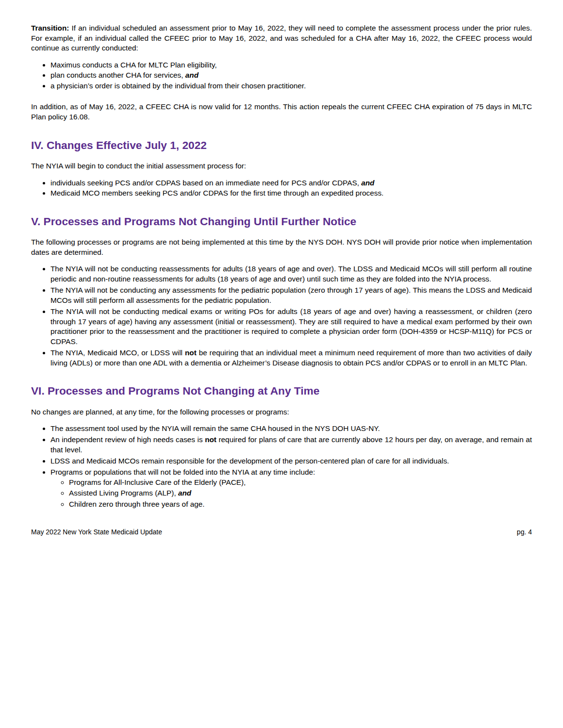Transition: If an individual scheduled an assessment prior to May 16, 2022, they will need to complete the assessment process under the prior rules. For example, if an individual called the CFEEC prior to May 16, 2022, and was scheduled for a CHA after May 16, 2022, the CFEEC process would continue as currently conducted:
Maximus conducts a CHA for MLTC Plan eligibility,
plan conducts another CHA for services, and
a physician’s order is obtained by the individual from their chosen practitioner.
In addition, as of May 16, 2022, a CFEEC CHA is now valid for 12 months. This action repeals the current CFEEC CHA expiration of 75 days in MLTC Plan policy 16.08.
IV. Changes Effective July 1, 2022
The NYIA will begin to conduct the initial assessment process for:
individuals seeking PCS and/or CDPAS based on an immediate need for PCS and/or CDPAS, and
Medicaid MCO members seeking PCS and/or CDPAS for the first time through an expedited process.
V. Processes and Programs Not Changing Until Further Notice
The following processes or programs are not being implemented at this time by the NYS DOH. NYS DOH will provide prior notice when implementation dates are determined.
The NYIA will not be conducting reassessments for adults (18 years of age and over). The LDSS and Medicaid MCOs will still perform all routine periodic and non-routine reassessments for adults (18 years of age and over) until such time as they are folded into the NYIA process.
The NYIA will not be conducting any assessments for the pediatric population (zero through 17 years of age). This means the LDSS and Medicaid MCOs will still perform all assessments for the pediatric population.
The NYIA will not be conducting medical exams or writing POs for adults (18 years of age and over) having a reassessment, or children (zero through 17 years of age) having any assessment (initial or reassessment). They are still required to have a medical exam performed by their own practitioner prior to the reassessment and the practitioner is required to complete a physician order form (DOH-4359 or HCSP-M11Q) for PCS or CDPAS.
The NYIA, Medicaid MCO, or LDSS will not be requiring that an individual meet a minimum need requirement of more than two activities of daily living (ADLs) or more than one ADL with a dementia or Alzheimer’s Disease diagnosis to obtain PCS and/or CDPAS or to enroll in an MLTC Plan.
VI. Processes and Programs Not Changing at Any Time
No changes are planned, at any time, for the following processes or programs:
The assessment tool used by the NYIA will remain the same CHA housed in the NYS DOH UAS-NY.
An independent review of high needs cases is not required for plans of care that are currently above 12 hours per day, on average, and remain at that level.
LDSS and Medicaid MCOs remain responsible for the development of the person-centered plan of care for all individuals.
Programs or populations that will not be folded into the NYIA at any time include:
Programs for All-Inclusive Care of the Elderly (PACE),
Assisted Living Programs (ALP), and
Children zero through three years of age.
May 2022 New York State Medicaid Update
pg. 4